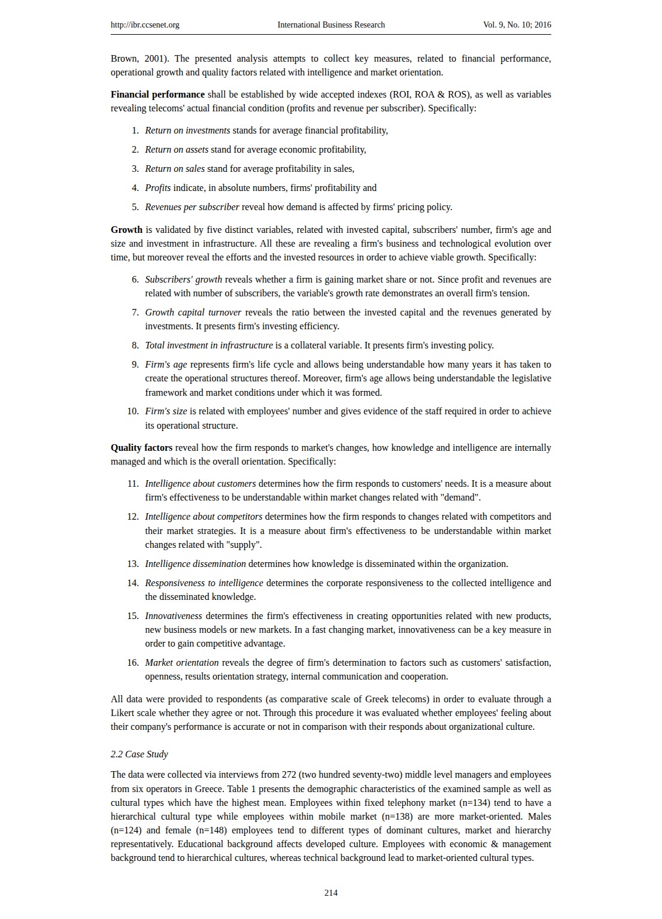http://ibr.ccsenet.org International Business Research Vol. 9, No. 10; 2016
Brown, 2001). The presented analysis attempts to collect key measures, related to financial performance, operational growth and quality factors related with intelligence and market orientation.
Financial performance shall be established by wide accepted indexes (ROI, ROA & ROS), as well as variables revealing telecoms' actual financial condition (profits and revenue per subscriber). Specifically:
Return on investments stands for average financial profitability,
Return on assets stand for average economic profitability,
Return on sales stand for average profitability in sales,
Profits indicate, in absolute numbers, firms' profitability and
Revenues per subscriber reveal how demand is affected by firms' pricing policy.
Growth is validated by five distinct variables, related with invested capital, subscribers' number, firm's age and size and investment in infrastructure. All these are revealing a firm's business and technological evolution over time, but moreover reveal the efforts and the invested resources in order to achieve viable growth. Specifically:
Subscribers' growth reveals whether a firm is gaining market share or not. Since profit and revenues are related with number of subscribers, the variable's growth rate demonstrates an overall firm's tension.
Growth capital turnover reveals the ratio between the invested capital and the revenues generated by investments. It presents firm's investing efficiency.
Total investment in infrastructure is a collateral variable. It presents firm's investing policy.
Firm's age represents firm's life cycle and allows being understandable how many years it has taken to create the operational structures thereof. Moreover, firm's age allows being understandable the legislative framework and market conditions under which it was formed.
Firm's size is related with employees' number and gives evidence of the staff required in order to achieve its operational structure.
Quality factors reveal how the firm responds to market's changes, how knowledge and intelligence are internally managed and which is the overall orientation. Specifically:
Intelligence about customers determines how the firm responds to customers' needs. It is a measure about firm's effectiveness to be understandable within market changes related with "demand".
Intelligence about competitors determines how the firm responds to changes related with competitors and their market strategies. It is a measure about firm's effectiveness to be understandable within market changes related with "supply".
Intelligence dissemination determines how knowledge is disseminated within the organization.
Responsiveness to intelligence determines the corporate responsiveness to the collected intelligence and the disseminated knowledge.
Innovativeness determines the firm's effectiveness in creating opportunities related with new products, new business models or new markets. In a fast changing market, innovativeness can be a key measure in order to gain competitive advantage.
Market orientation reveals the degree of firm's determination to factors such as customers' satisfaction, openness, results orientation strategy, internal communication and cooperation.
All data were provided to respondents (as comparative scale of Greek telecoms) in order to evaluate through a Likert scale whether they agree or not. Through this procedure it was evaluated whether employees' feeling about their company's performance is accurate or not in comparison with their responds about organizational culture.
2.2 Case Study
The data were collected via interviews from 272 (two hundred seventy-two) middle level managers and employees from six operators in Greece. Table 1 presents the demographic characteristics of the examined sample as well as cultural types which have the highest mean. Employees within fixed telephony market (n=134) tend to have a hierarchical cultural type while employees within mobile market (n=138) are more market-oriented. Males (n=124) and female (n=148) employees tend to different types of dominant cultures, market and hierarchy representatively. Educational background affects developed culture. Employees with economic & management background tend to hierarchical cultures, whereas technical background lead to market-oriented cultural types.
214